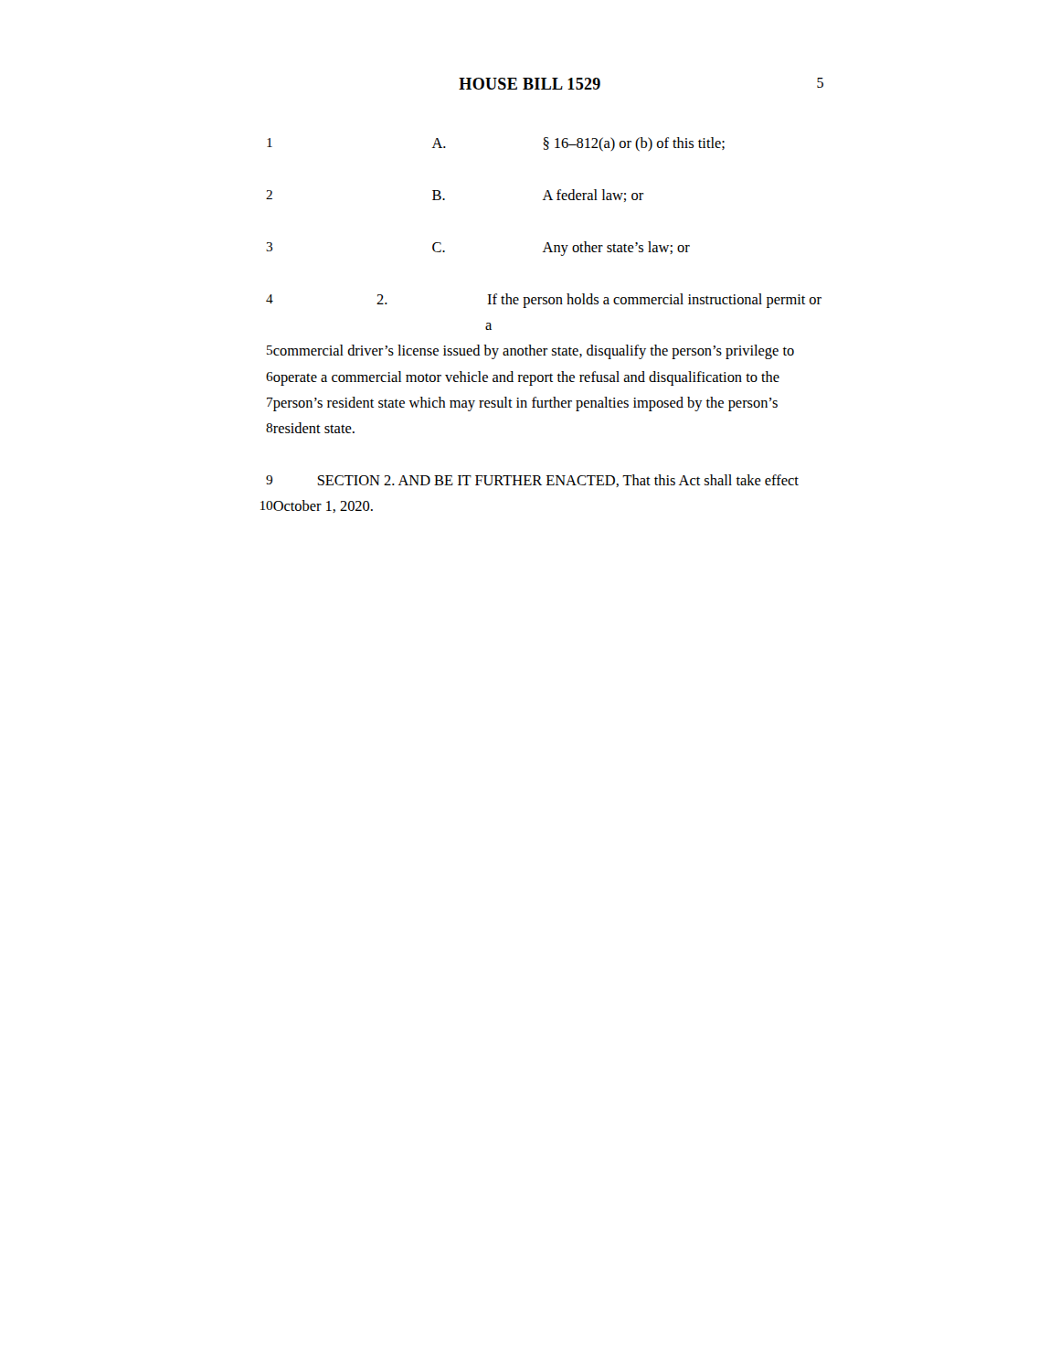HOUSE BILL 1529 5
| 1 | A. § 16–812(a) or (b) of this title; |
| 2 | B. A federal law; or |
| 3 | C. Any other state’s law; or |
| 4 | 2. If the person holds a commercial instructional permit or a |
| 5 | commercial driver’s license issued by another state, disqualify the person’s privilege to |
| 6 | operate a commercial motor vehicle and report the refusal and disqualification to the |
| 7 | person’s resident state which may result in further penalties imposed by the person’s |
| 8 | resident state. |
| 9 | SECTION 2. AND BE IT FURTHER ENACTED, That this Act shall take effect |
| 10 | October 1, 2020. |